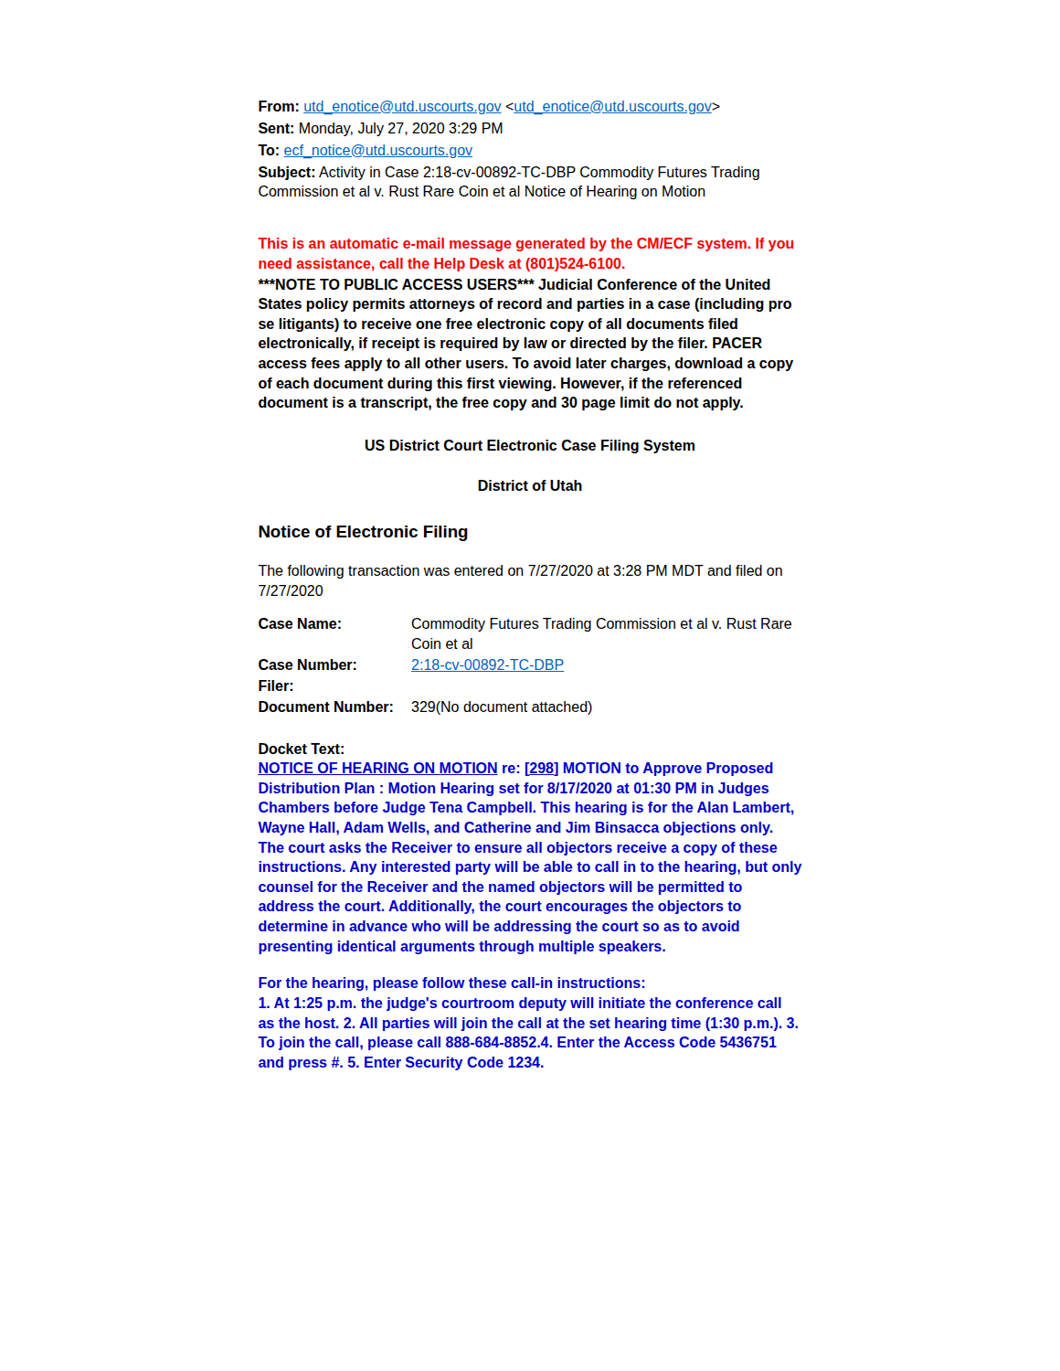From: utd_enotice@utd.uscourts.gov <utd_enotice@utd.uscourts.gov>
Sent: Monday, July 27, 2020 3:29 PM
To: ecf_notice@utd.uscourts.gov
Subject: Activity in Case 2:18-cv-00892-TC-DBP Commodity Futures Trading Commission et al v. Rust Rare Coin et al Notice of Hearing on Motion
This is an automatic e-mail message generated by the CM/ECF system. If you need assistance, call the Help Desk at (801)524-6100.
***NOTE TO PUBLIC ACCESS USERS*** Judicial Conference of the United States policy permits attorneys of record and parties in a case (including pro se litigants) to receive one free electronic copy of all documents filed electronically, if receipt is required by law or directed by the filer. PACER access fees apply to all other users. To avoid later charges, download a copy of each document during this first viewing. However, if the referenced document is a transcript, the free copy and 30 page limit do not apply.
US District Court Electronic Case Filing System
District of Utah
Notice of Electronic Filing
The following transaction was entered on 7/27/2020 at 3:28 PM MDT and filed on 7/27/2020
| Case Name: | Commodity Futures Trading Commission et al v. Rust Rare Coin et al |
| Case Number: | 2:18-cv-00892-TC-DBP |
| Filer: | |
| Document Number: | 329(No document attached) |
Docket Text:
NOTICE OF HEARING ON MOTION re: [298] MOTION to Approve Proposed Distribution Plan : Motion Hearing set for 8/17/2020 at 01:30 PM in Judges Chambers before Judge Tena Campbell. This hearing is for the Alan Lambert, Wayne Hall, Adam Wells, and Catherine and Jim Binsacca objections only. The court asks the Receiver to ensure all objectors receive a copy of these instructions. Any interested party will be able to call in to the hearing, but only counsel for the Receiver and the named objectors will be permitted to address the court. Additionally, the court encourages the objectors to determine in advance who will be addressing the court so as to avoid presenting identical arguments through multiple speakers.
For the hearing, please follow these call-in instructions:
1. At 1:25 p.m. the judge's courtroom deputy will initiate the conference call as the host. 2. All parties will join the call at the set hearing time (1:30 p.m.). 3. To join the call, please call 888-684-8852.4. Enter the Access Code 5436751 and press #. 5. Enter Security Code 1234.